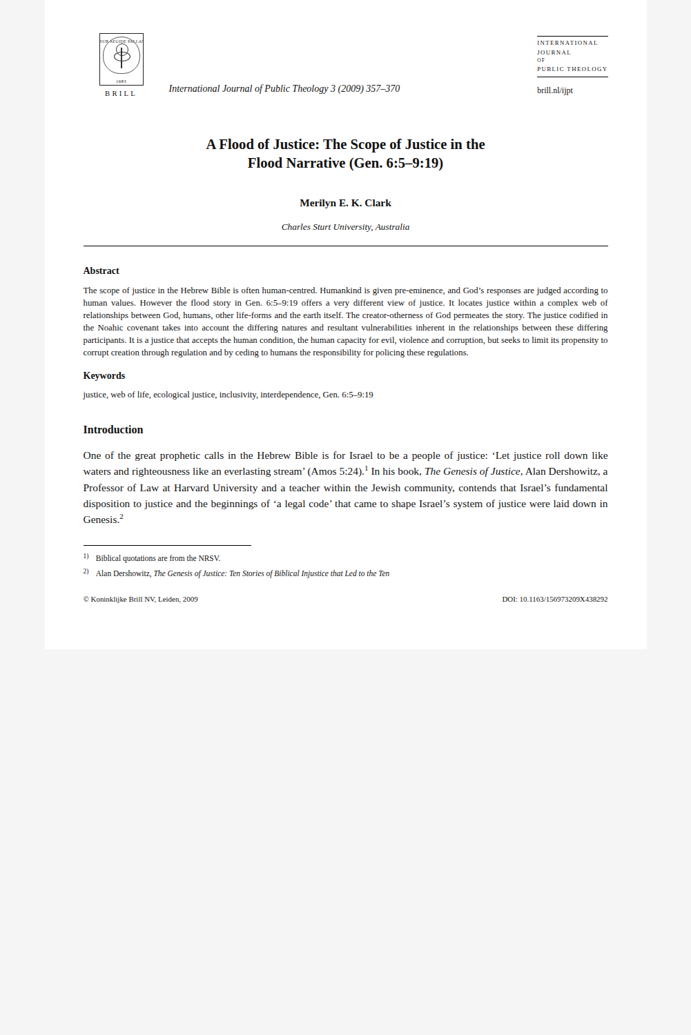SUB AEGIDE PALLAS 1683 BRILL
International Journal of Public Theology 3 (2009) 357–370
International Journal of Public Theology brill.nl/ijpt
A Flood of Justice: The Scope of Justice in the
Flood Narrative (Gen. 6:5–9:19)
Merilyn E. K. Clark
Charles Sturt University, Australia
Abstract
The scope of justice in the Hebrew Bible is often human-centred. Humankind is given pre-eminence, and God’s responses are judged according to human values. However the flood story in Gen. 6:5–9:19 offers a very different view of justice. It locates justice within a complex web of relationships between God, humans, other life-forms and the earth itself. The creator-otherness of God permeates the story. The justice codified in the Noahic covenant takes into account the differing natures and resultant vulnerabilities inherent in the relationships between these differing participants. It is a justice that accepts the human condition, the human capacity for evil, violence and corruption, but seeks to limit its propensity to corrupt creation through regulation and by ceding to humans the responsibility for policing these regulations.
Keywords
justice, web of life, ecological justice, inclusivity, interdependence, Gen. 6:5–9:19
Introduction
One of the great prophetic calls in the Hebrew Bible is for Israel to be a people of justice: ‘Let justice roll down like waters and righteousness like an everlasting stream’ (Amos 5:24).1 In his book, The Genesis of Justice, Alan Dershowitz, a Professor of Law at Harvard University and a teacher within the Jewish community, contends that Israel’s fundamental disposition to justice and the beginnings of ‘a legal code’ that came to shape Israel’s system of justice were laid down in Genesis.2
1) Biblical quotations are from the NRSV.
2) Alan Dershowitz, The Genesis of Justice: Ten Stories of Biblical Injustice that Led to the Ten
© Koninklijke Brill NV, Leiden, 2009 DOI: 10.1163/156973209X438292